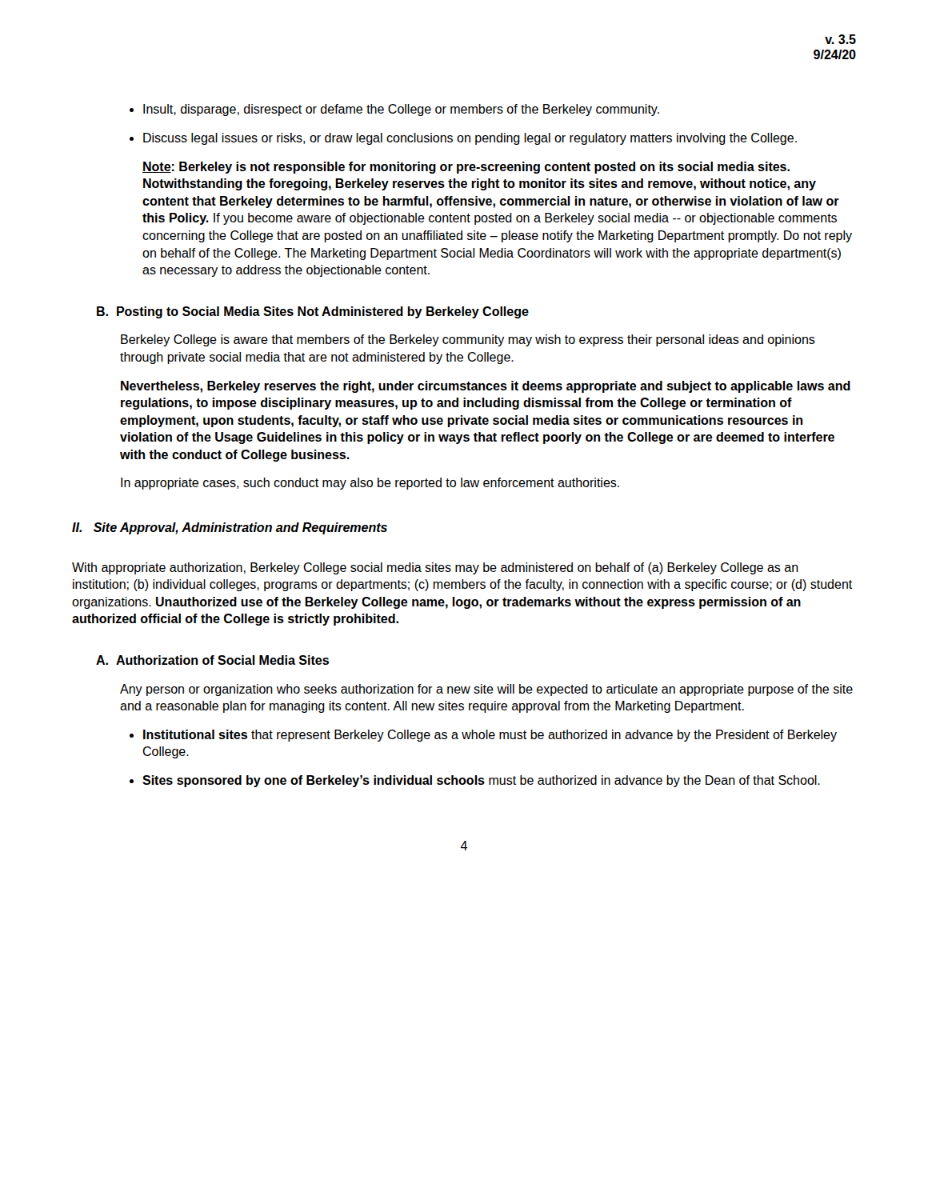v. 3.5
9/24/20
Insult, disparage, disrespect or defame the College or members of the Berkeley community.
Discuss legal issues or risks, or draw legal conclusions on pending legal or regulatory matters involving the College.
Note: Berkeley is not responsible for monitoring or pre-screening content posted on its social media sites. Notwithstanding the foregoing, Berkeley reserves the right to monitor its sites and remove, without notice, any content that Berkeley determines to be harmful, offensive, commercial in nature, or otherwise in violation of law or this Policy. If you become aware of objectionable content posted on a Berkeley social media -- or objectionable comments concerning the College that are posted on an unaffiliated site – please notify the Marketing Department promptly. Do not reply on behalf of the College. The Marketing Department Social Media Coordinators will work with the appropriate department(s) as necessary to address the objectionable content.
B. Posting to Social Media Sites Not Administered by Berkeley College
Berkeley College is aware that members of the Berkeley community may wish to express their personal ideas and opinions through private social media that are not administered by the College.
Nevertheless, Berkeley reserves the right, under circumstances it deems appropriate and subject to applicable laws and regulations, to impose disciplinary measures, up to and including dismissal from the College or termination of employment, upon students, faculty, or staff who use private social media sites or communications resources in violation of the Usage Guidelines in this policy or in ways that reflect poorly on the College or are deemed to interfere with the conduct of College business.
In appropriate cases, such conduct may also be reported to law enforcement authorities.
II. Site Approval, Administration and Requirements
With appropriate authorization, Berkeley College social media sites may be administered on behalf of (a) Berkeley College as an institution; (b) individual colleges, programs or departments; (c) members of the faculty, in connection with a specific course; or (d) student organizations. Unauthorized use of the Berkeley College name, logo, or trademarks without the express permission of an authorized official of the College is strictly prohibited.
A. Authorization of Social Media Sites
Any person or organization who seeks authorization for a new site will be expected to articulate an appropriate purpose of the site and a reasonable plan for managing its content. All new sites require approval from the Marketing Department.
Institutional sites that represent Berkeley College as a whole must be authorized in advance by the President of Berkeley College.
Sites sponsored by one of Berkeley’s individual schools must be authorized in advance by the Dean of that School.
4